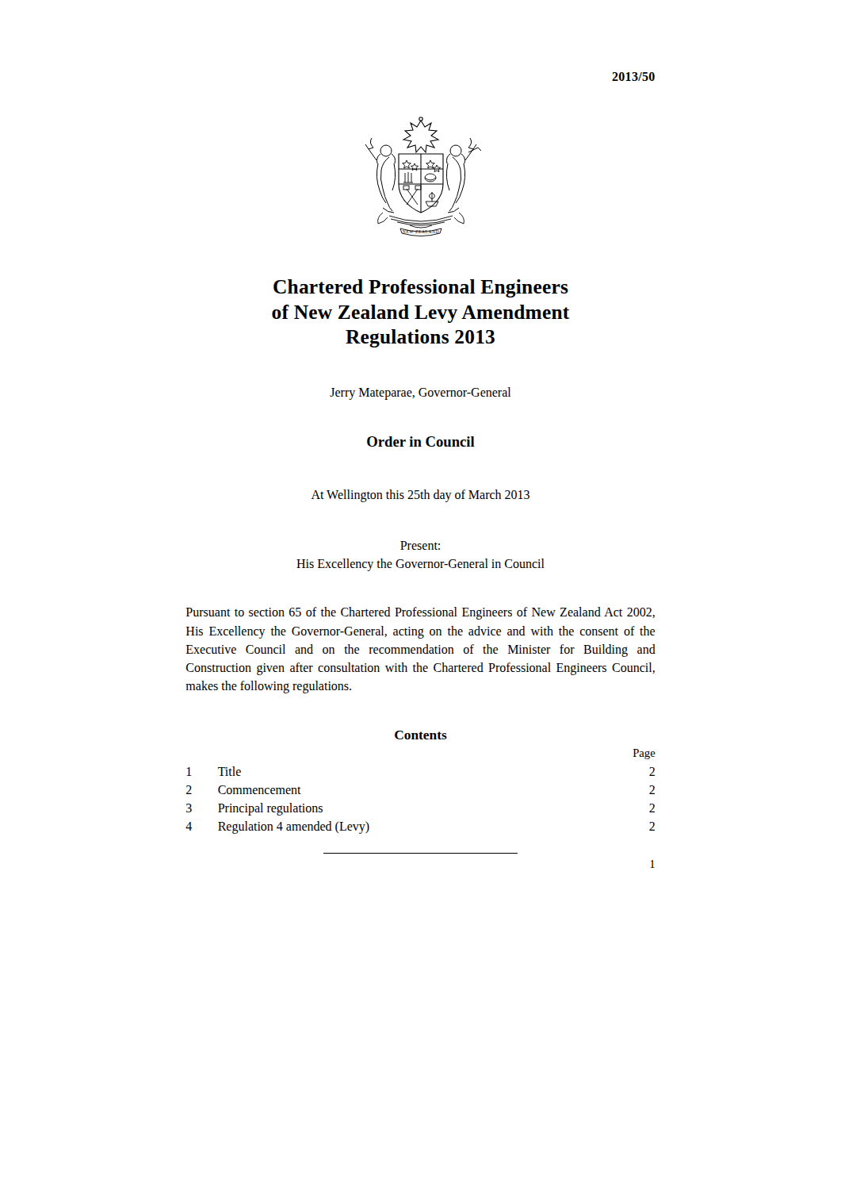2013/50
NEW ZEALAND
Chartered Professional Engineers
of New Zealand Levy Amendment
Regulations 2013
Jerry Mateparae, Governor-General
Order in Council
At Wellington this 25th day of March 2013
Present:
His Excellency the Governor-General in Council
Pursuant to section 65 of the Chartered Professional Engineers of New Zealand Act 2002, His Excellency the Governor-General, acting on the advice and with the consent of the Executive Council and on the recommendation of the Minister for Building and Construction given after consultation with the Chartered Professional Engineers Council, makes the following regulations.
Contents
Page
| 1 | Title | 2 |
| 2 | Commencement | 2 |
| 3 | Principal regulations | 2 |
| 4 | Regulation 4 amended (Levy) | 2 |
1